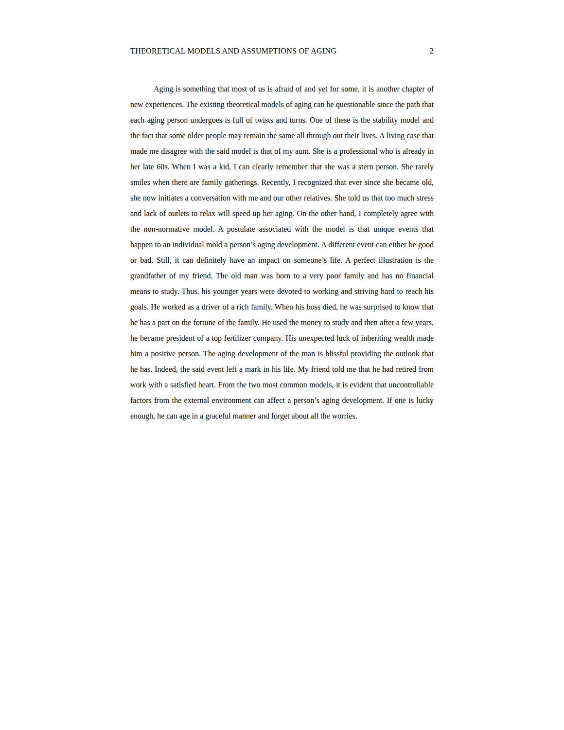Theoretical Models and Assumptions of Aging 2
Aging is something that most of us is afraid of and yet for some, it is another chapter of new experiences. The existing theoretical models of aging can be questionable since the path that each aging person undergoes is full of twists and turns. One of these is the stability model and the fact that some older people may remain the same all through out their lives. A living case that made me disagree with the said model is that of my aunt. She is a professional who is already in her late 60s. When I was a kid, I can clearly remember that she was a stern person. She rarely smiles when there are family gatherings. Recently, I recognized that ever since she became old, she now initiates a conversation with me and our other relatives. She told us that too much stress and lack of outlets to relax will speed up her aging. On the other hand, I completely agree with the non-normative model. A postulate associated with the model is that unique events that happen to an individual mold a person’s aging development. A different event can either be good or bad. Still, it can definitely have an impact on someone’s life. A perfect illustration is the grandfather of my friend. The old man was born to a very poor family and has no financial means to study. Thus, his younger years were devoted to working and striving hard to reach his goals. He worked as a driver of a rich family. When his boss died, he was surprised to know that he has a part on the fortune of the family. He used the money to study and then after a few years, he became president of a top fertilizer company. His unexpected luck of inheriting wealth made him a positive person. The aging development of the man is blissful providing the outlook that he has. Indeed, the said event left a mark in his life. My friend told me that he had retired from work with a satisfied heart. From the two most common models, it is evident that uncontrollable factors from the external environment can affect a person’s aging development. If one is lucky enough, he can age in a graceful manner and forget about all the worries.